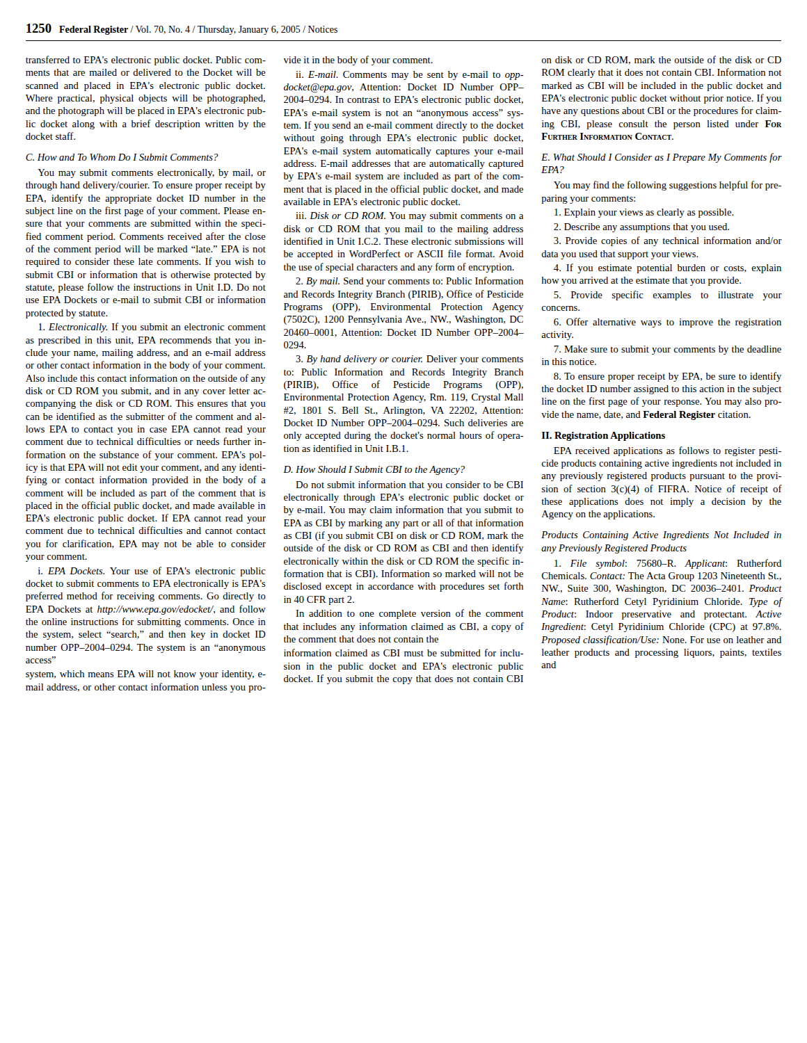1250 Federal Register / Vol. 70, No. 4 / Thursday, January 6, 2005 / Notices
transferred to EPA's electronic public docket. Public comments that are mailed or delivered to the Docket will be scanned and placed in EPA's electronic public docket. Where practical, physical objects will be photographed, and the photograph will be placed in EPA's electronic public docket along with a brief description written by the docket staff.
C. How and To Whom Do I Submit Comments?
You may submit comments electronically, by mail, or through hand delivery/courier. To ensure proper receipt by EPA, identify the appropriate docket ID number in the subject line on the first page of your comment. Please ensure that your comments are submitted within the specified comment period. Comments received after the close of the comment period will be marked “late.” EPA is not required to consider these late comments. If you wish to submit CBI or information that is otherwise protected by statute, please follow the instructions in Unit I.D. Do not use EPA Dockets or e-mail to submit CBI or information protected by statute.
1. Electronically. If you submit an electronic comment as prescribed in this unit, EPA recommends that you include your name, mailing address, and an e-mail address or other contact information in the body of your comment. Also include this contact information on the outside of any disk or CD ROM you submit, and in any cover letter accompanying the disk or CD ROM. This ensures that you can be identified as the submitter of the comment and allows EPA to contact you in case EPA cannot read your comment due to technical difficulties or needs further information on the substance of your comment. EPA's policy is that EPA will not edit your comment, and any identifying or contact information provided in the body of a comment will be included as part of the comment that is placed in the official public docket, and made available in EPA's electronic public docket. If EPA cannot read your comment due to technical difficulties and cannot contact you for clarification, EPA may not be able to consider your comment.
i. EPA Dockets. Your use of EPA's electronic public docket to submit comments to EPA electronically is EPA's preferred method for receiving comments. Go directly to EPA Dockets at http://www.epa.gov/edocket/, and follow the online instructions for submitting comments. Once in the system, select “search,” and then key in docket ID number OPP–2004–0294. The system is an “anonymous access”
system, which means EPA will not know your identity, e-mail address, or other contact information unless you provide it in the body of your comment.
ii. E-mail. Comments may be sent by e-mail to opp-docket@epa.gov, Attention: Docket ID Number OPP–2004–0294. In contrast to EPA's electronic public docket, EPA's e-mail system is not an “anonymous access” system. If you send an e-mail comment directly to the docket without going through EPA's electronic public docket, EPA's e-mail system automatically captures your e-mail address. E-mail addresses that are automatically captured by EPA's e-mail system are included as part of the comment that is placed in the official public docket, and made available in EPA's electronic public docket.
iii. Disk or CD ROM. You may submit comments on a disk or CD ROM that you mail to the mailing address identified in Unit I.C.2. These electronic submissions will be accepted in WordPerfect or ASCII file format. Avoid the use of special characters and any form of encryption.
2. By mail. Send your comments to: Public Information and Records Integrity Branch (PIRIB), Office of Pesticide Programs (OPP), Environmental Protection Agency (7502C), 1200 Pennsylvania Ave., NW., Washington, DC 20460–0001, Attention: Docket ID Number OPP–2004–0294.
3. By hand delivery or courier. Deliver your comments to: Public Information and Records Integrity Branch (PIRIB), Office of Pesticide Programs (OPP), Environmental Protection Agency, Rm. 119, Crystal Mall #2, 1801 S. Bell St., Arlington, VA 22202, Attention: Docket ID Number OPP–2004–0294. Such deliveries are only accepted during the docket's normal hours of operation as identified in Unit I.B.1.
D. How Should I Submit CBI to the Agency?
Do not submit information that you consider to be CBI electronically through EPA's electronic public docket or by e-mail. You may claim information that you submit to EPA as CBI by marking any part or all of that information as CBI (if you submit CBI on disk or CD ROM, mark the outside of the disk or CD ROM as CBI and then identify electronically within the disk or CD ROM the specific information that is CBI). Information so marked will not be disclosed except in accordance with procedures set forth in 40 CFR part 2.
In addition to one complete version of the comment that includes any information claimed as CBI, a copy of the comment that does not contain the
information claimed as CBI must be submitted for inclusion in the public docket and EPA's electronic public docket. If you submit the copy that does not contain CBI on disk or CD ROM, mark the outside of the disk or CD ROM clearly that it does not contain CBI. Information not marked as CBI will be included in the public docket and EPA's electronic public docket without prior notice. If you have any questions about CBI or the procedures for claiming CBI, please consult the person listed under For Further Information Contact.
E. What Should I Consider as I Prepare My Comments for EPA?
You may find the following suggestions helpful for preparing your comments:
1. Explain your views as clearly as possible.
2. Describe any assumptions that you used.
3. Provide copies of any technical information and/or data you used that support your views.
4. If you estimate potential burden or costs, explain how you arrived at the estimate that you provide.
5. Provide specific examples to illustrate your concerns.
6. Offer alternative ways to improve the registration activity.
7. Make sure to submit your comments by the deadline in this notice.
8. To ensure proper receipt by EPA, be sure to identify the docket ID number assigned to this action in the subject line on the first page of your response. You may also provide the name, date, and Federal Register citation.
II. Registration Applications
EPA received applications as follows to register pesticide products containing active ingredients not included in any previously registered products pursuant to the provision of section 3(c)(4) of FIFRA. Notice of receipt of these applications does not imply a decision by the Agency on the applications.
Products Containing Active Ingredients Not Included in any Previously Registered Products
1. File symbol: 75680–R. Applicant: Rutherford Chemicals. Contact: The Acta Group 1203 Nineteenth St., NW., Suite 300, Washington, DC 20036–2401. Product Name: Rutherford Cetyl Pyridinium Chloride. Type of Product: Indoor preservative and protectant. Active Ingredient: Cetyl Pyridinium Chloride (CPC) at 97.8%. Proposed classification/Use: None. For use on leather and leather products and processing liquors, paints, textiles and